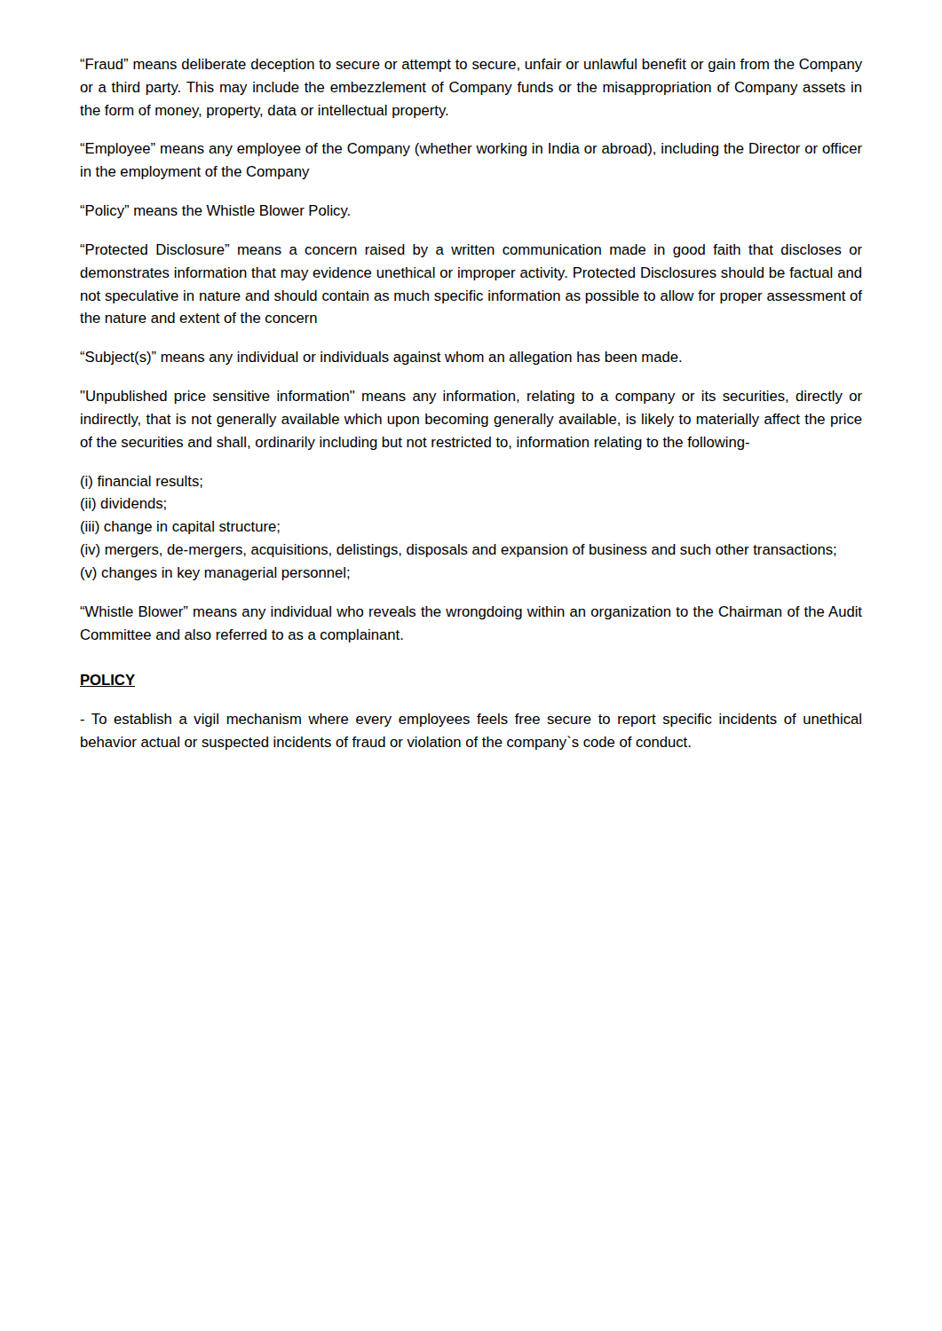“Fraud” means deliberate deception to secure or attempt to secure, unfair or unlawful benefit or gain from the Company or a third party. This may include the embezzlement of Company funds or the misappropriation of Company assets in the form of money, property, data or intellectual property.
“Employee” means any employee of the Company (whether working in India or abroad), including the Director or officer in the employment of the Company
“Policy” means the Whistle Blower Policy.
“Protected Disclosure” means a concern raised by a written communication made in good faith that discloses or demonstrates information that may evidence unethical or improper activity. Protected Disclosures should be factual and not speculative in nature and should contain as much specific information as possible to allow for proper assessment of the nature and extent of the concern
“Subject(s)” means any individual or individuals against whom an allegation has been made.
"Unpublished price sensitive information" means any information, relating to a company or its securities, directly or indirectly, that is not generally available which upon becoming generally available, is likely to materially affect the price of the securities and shall, ordinarily including but not restricted to, information relating to the following-
(i) financial results;
(ii) dividends;
(iii) change in capital structure;
(iv) mergers, de-mergers, acquisitions, delistings, disposals and expansion of business and such other transactions;
(v) changes in key managerial personnel;
“Whistle Blower” means any individual who reveals the wrongdoing within an organization to the Chairman of the Audit Committee and also referred to as a complainant.
POLICY
- To establish a vigil mechanism where every employees feels free secure to report specific incidents of unethical behavior actual or suspected incidents of fraud or violation of the company`s code of conduct.